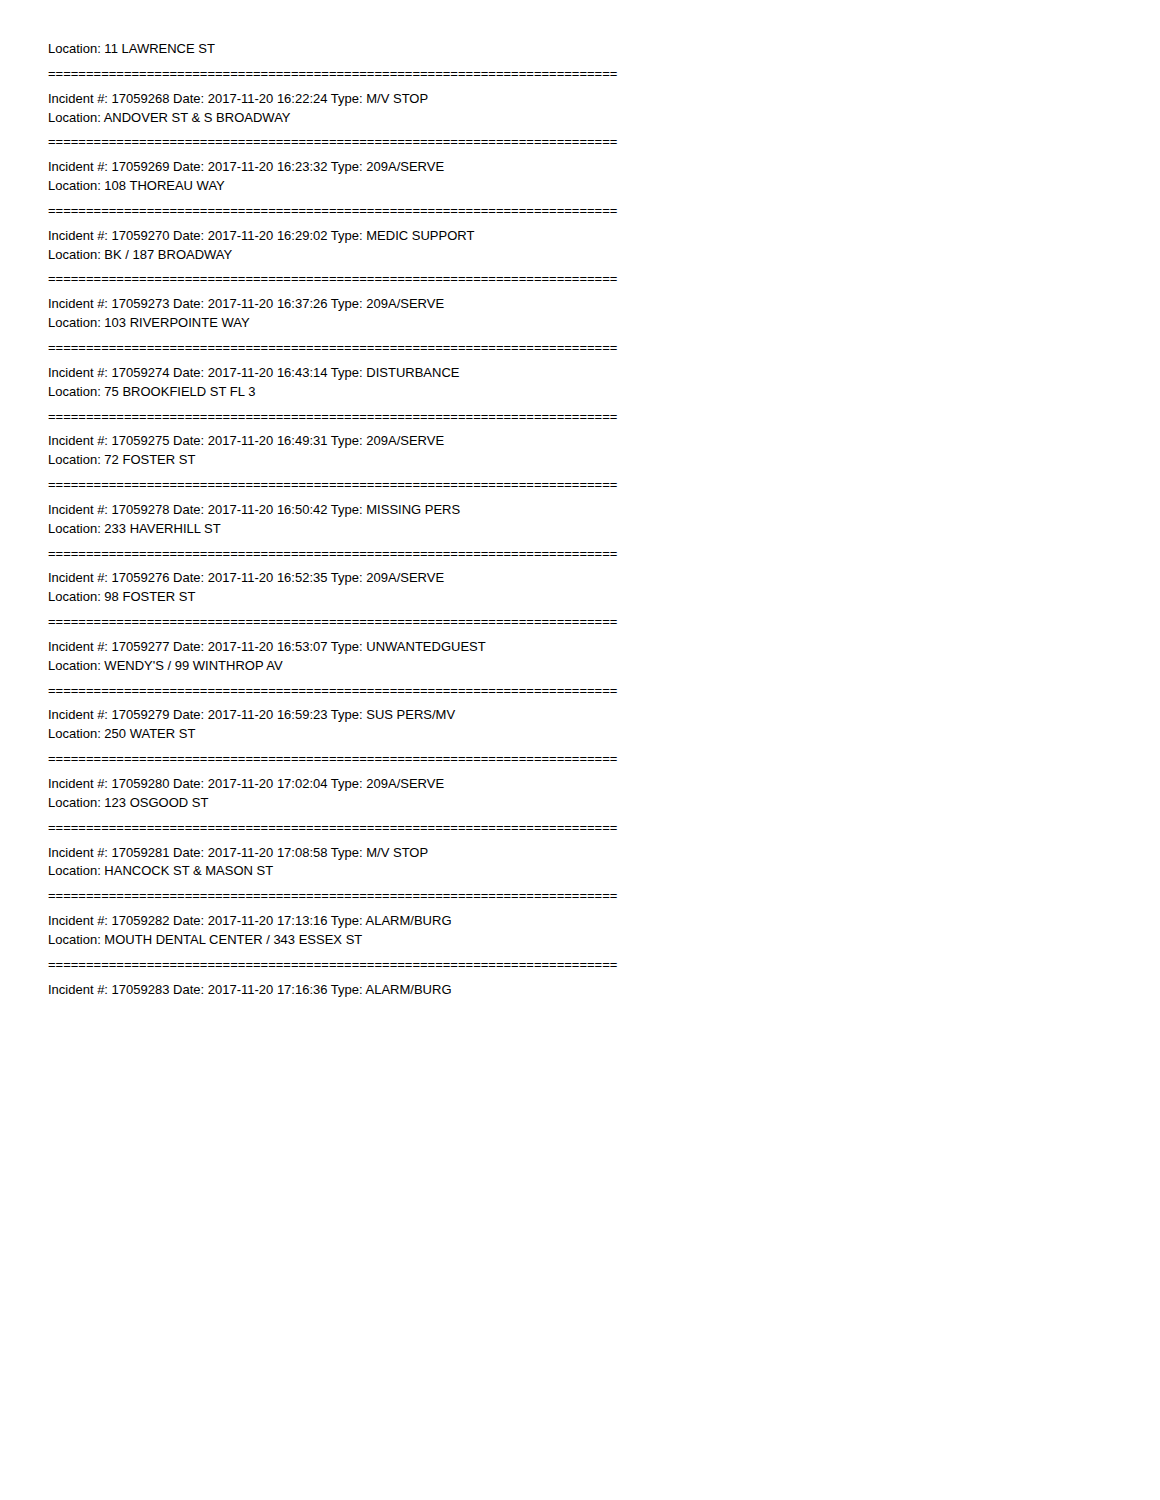Location: 11 LAWRENCE ST
===========================================================================
Incident #: 17059268 Date: 2017-11-20 16:22:24 Type: M/V STOP
Location: ANDOVER ST & S BROADWAY
===========================================================================
Incident #: 17059269 Date: 2017-11-20 16:23:32 Type: 209A/SERVE
Location: 108 THOREAU WAY
===========================================================================
Incident #: 17059270 Date: 2017-11-20 16:29:02 Type: MEDIC SUPPORT
Location: BK / 187 BROADWAY
===========================================================================
Incident #: 17059273 Date: 2017-11-20 16:37:26 Type: 209A/SERVE
Location: 103 RIVERPOINTE WAY
===========================================================================
Incident #: 17059274 Date: 2017-11-20 16:43:14 Type: DISTURBANCE
Location: 75 BROOKFIELD ST FL 3
===========================================================================
Incident #: 17059275 Date: 2017-11-20 16:49:31 Type: 209A/SERVE
Location: 72 FOSTER ST
===========================================================================
Incident #: 17059278 Date: 2017-11-20 16:50:42 Type: MISSING PERS
Location: 233 HAVERHILL ST
===========================================================================
Incident #: 17059276 Date: 2017-11-20 16:52:35 Type: 209A/SERVE
Location: 98 FOSTER ST
===========================================================================
Incident #: 17059277 Date: 2017-11-20 16:53:07 Type: UNWANTEDGUEST
Location: WENDY'S / 99 WINTHROP AV
===========================================================================
Incident #: 17059279 Date: 2017-11-20 16:59:23 Type: SUS PERS/MV
Location: 250 WATER ST
===========================================================================
Incident #: 17059280 Date: 2017-11-20 17:02:04 Type: 209A/SERVE
Location: 123 OSGOOD ST
===========================================================================
Incident #: 17059281 Date: 2017-11-20 17:08:58 Type: M/V STOP
Location: HANCOCK ST & MASON ST
===========================================================================
Incident #: 17059282 Date: 2017-11-20 17:13:16 Type: ALARM/BURG
Location: MOUTH DENTAL CENTER / 343 ESSEX ST
===========================================================================
Incident #: 17059283 Date: 2017-11-20 17:16:36 Type: ALARM/BURG